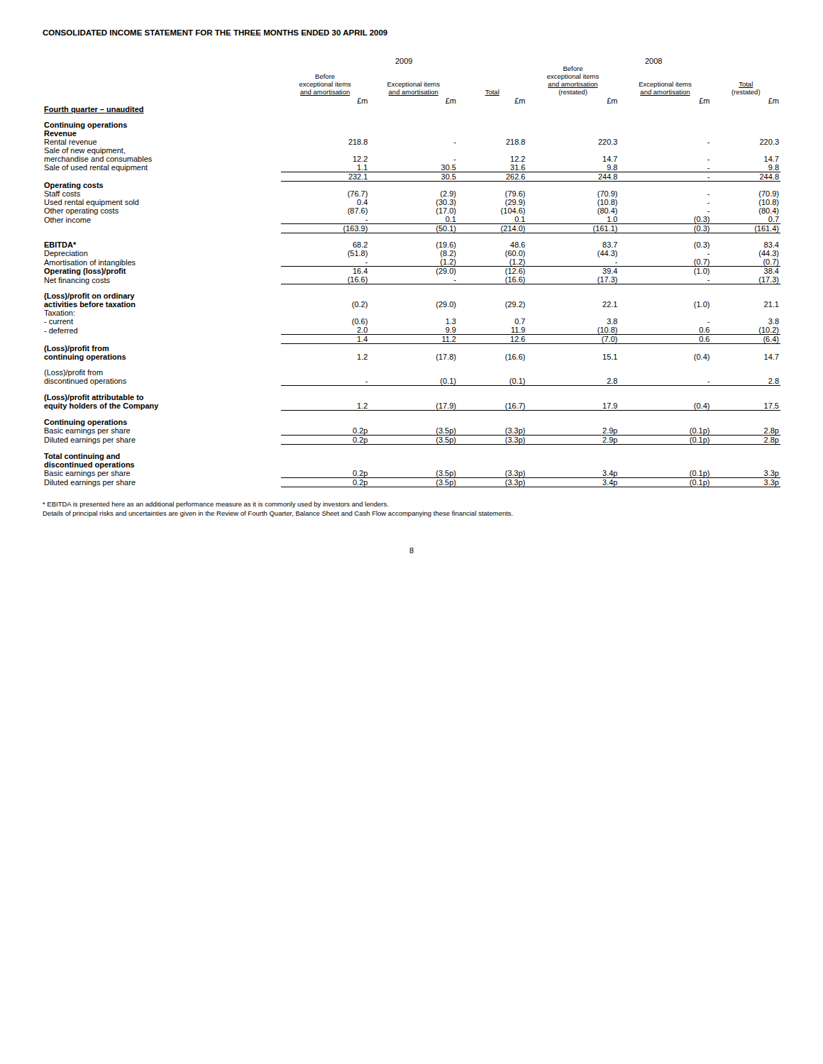CONSOLIDATED INCOME STATEMENT FOR THE THREE MONTHS ENDED 30 APRIL 2009
| | 2009 | 2008 |
| | Before exceptional items and amortisation | Exceptional items and amortisation | Total | Before exceptional items and amortisation (restated) | Exceptional items and amortisation | Total (restated) |
| | £m | £m | £m | £m | £m | £m |
| Fourth quarter – unaudited | |
| Continuing operations | |
| Revenue | |
| Rental revenue | 218.8 | - | 218.8 | 220.3 | - | 220.3 |
| Sale of new equipment, | |
| merchandise and consumables | 12.2 | - | 12.2 | 14.7 | - | 14.7 |
| Sale of used rental equipment | 1.1 | 30.5 | 31.6 | 9.8 | - | 9.8 |
| | 232.1 | 30.5 | 262.6 | 244.8 | - | 244.8 |
| Operating costs | |
| Staff costs | (76.7) | (2.9) | (79.6) | (70.9) | - | (70.9) |
| Used rental equipment sold | 0.4 | (30.3) | (29.9) | (10.8) | - | (10.8) |
| Other operating costs | (87.6) | (17.0) | (104.6) | (80.4) | - | (80.4) |
| Other income | - | 0.1 | 0.1 | 1.0 | (0.3) | 0.7 |
| | (163.9) | (50.1) | (214.0) | (161.1) | (0.3) | (161.4) |
| EBITDA* | 68.2 | (19.6) | 48.6 | 83.7 | (0.3) | 83.4 |
| Depreciation | (51.8) | (8.2) | (60.0) | (44.3) | - | (44.3) |
| Amortisation of intangibles | - | (1.2) | (1.2) | - | (0.7) | (0.7) |
| Operating (loss)/profit | 16.4 | (29.0) | (12.6) | 39.4 | (1.0) | 38.4 |
| Net financing costs | (16.6) | - | (16.6) | (17.3) | - | (17.3) |
| (Loss)/profit on ordinary | |
| activities before taxation | (0.2) | (29.0) | (29.2) | 22.1 | (1.0) | 21.1 |
| Taxation: | |
| - current | (0.6) | 1.3 | 0.7 | 3.8 | - | 3.8 |
| - deferred | 2.0 | 9.9 | 11.9 | (10.8) | 0.6 | (10.2) |
| | 1.4 | 11.2 | 12.6 | (7.0) | 0.6 | (6.4) |
| (Loss)/profit from | |
| continuing operations | 1.2 | (17.8) | (16.6) | 15.1 | (0.4) | 14.7 |
| (Loss)/profit from | |
| discontinued operations | - | (0.1) | (0.1) | 2.8 | - | 2.8 |
| (Loss)/profit attributable to | |
| equity holders of the Company | 1.2 | (17.9) | (16.7) | 17.9 | (0.4) | 17.5 |
| Continuing operations | |
| Basic earnings per share | 0.2p | (3.5p) | (3.3p) | 2.9p | (0.1p) | 2.8p |
| Diluted earnings per share | 0.2p | (3.5p) | (3.3p) | 2.9p | (0.1p) | 2.8p |
| Total continuing and | |
| discontinued operations | |
| Basic earnings per share | 0.2p | (3.5p) | (3.3p) | 3.4p | (0.1p) | 3.3p |
| Diluted earnings per share | 0.2p | (3.5p) | (3.3p) | 3.4p | (0.1p) | 3.3p |
* EBITDA is presented here as an additional performance measure as it is commonly used by investors and lenders.
Details of principal risks and uncertainties are given in the Review of Fourth Quarter, Balance Sheet and Cash Flow accompanying these financial statements.
8